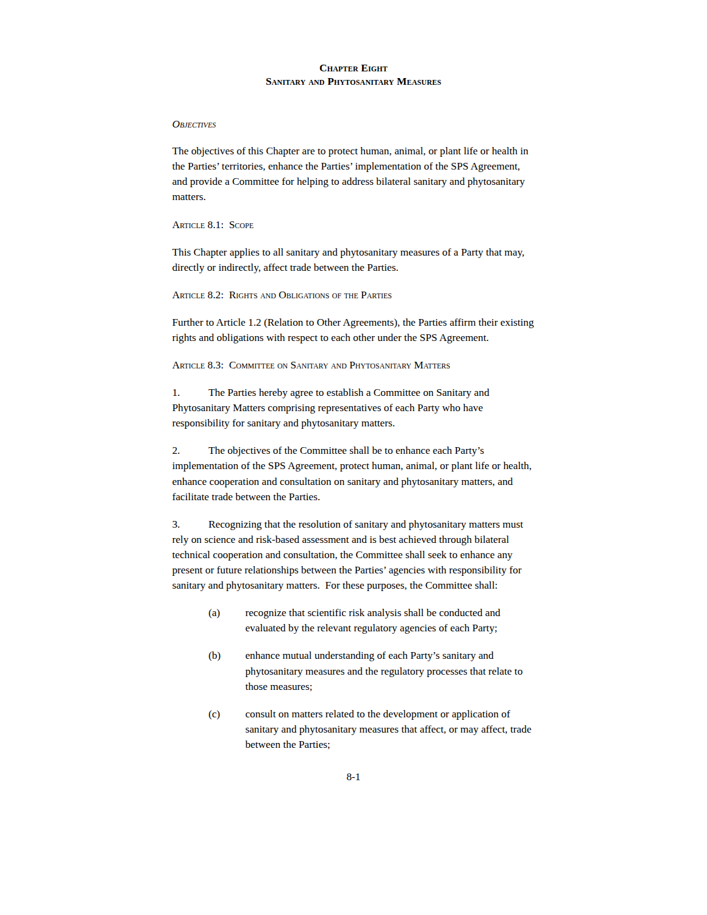Chapter EightSanitary and Phytosanitary Measures
Objectives
The objectives of this Chapter are to protect human, animal, or plant life or health in the Parties’ territories, enhance the Parties’ implementation of the SPS Agreement, and provide a Committee for helping to address bilateral sanitary and phytosanitary matters.
Article 8.1: Scope
This Chapter applies to all sanitary and phytosanitary measures of a Party that may, directly or indirectly, affect trade between the Parties.
Article 8.2: Rights and Obligations of the Parties
Further to Article 1.2 (Relation to Other Agreements), the Parties affirm their existing rights and obligations with respect to each other under the SPS Agreement.
Article 8.3: Committee on Sanitary and Phytosanitary Matters
1. The Parties hereby agree to establish a Committee on Sanitary and Phytosanitary Matters comprising representatives of each Party who have responsibility for sanitary and phytosanitary matters.
2. The objectives of the Committee shall be to enhance each Party’s implementation of the SPS Agreement, protect human, animal, or plant life or health, enhance cooperation and consultation on sanitary and phytosanitary matters, and facilitate trade between the Parties.
3. Recognizing that the resolution of sanitary and phytosanitary matters must rely on science and risk-based assessment and is best achieved through bilateral technical cooperation and consultation, the Committee shall seek to enhance any present or future relationships between the Parties’ agencies with responsibility for sanitary and phytosanitary matters. For these purposes, the Committee shall:
(a) recognize that scientific risk analysis shall be conducted and evaluated by the relevant regulatory agencies of each Party;
(b) enhance mutual understanding of each Party’s sanitary and phytosanitary measures and the regulatory processes that relate to those measures;
(c) consult on matters related to the development or application of sanitary and phytosanitary measures that affect, or may affect, trade between the Parties;
8-1